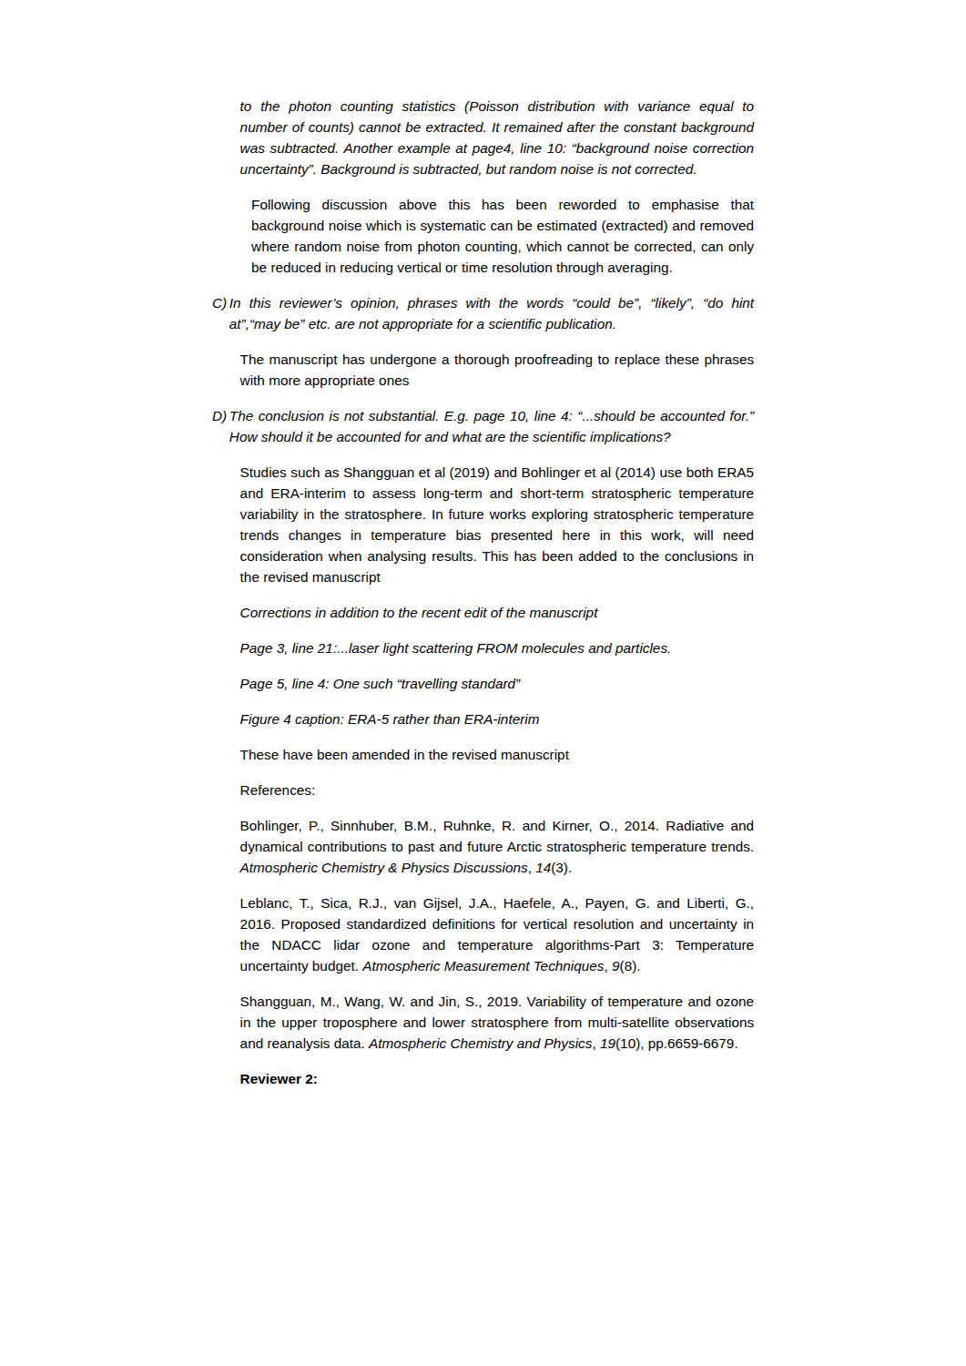to the photon counting statistics (Poisson distribution with variance equal to number of counts) cannot be extracted. It remained after the constant background was subtracted. Another example at page4, line 10: “background noise correction uncertainty”. Background is subtracted, but random noise is not corrected.
Following discussion above this has been reworded to emphasise that background noise which is systematic can be estimated (extracted) and removed where random noise from photon counting, which cannot be corrected, can only be reduced in reducing vertical or time resolution through averaging.
C) In this reviewer’s opinion, phrases with the words “could be”, “likely”, “do hint at”,“may be” etc. are not appropriate for a scientific publication.
The manuscript has undergone a thorough proofreading to replace these phrases with more appropriate ones
D) The conclusion is not substantial. E.g. page 10, line 4: “...should be accounted for.” How should it be accounted for and what are the scientific implications?
Studies such as Shangguan et al (2019) and Bohlinger et al (2014) use both ERA5 and ERA-interim to assess long-term and short-term stratospheric temperature variability in the stratosphere. In future works exploring stratospheric temperature trends changes in temperature bias presented here in this work, will need consideration when analysing results. This has been added to the conclusions in the revised manuscript
Corrections in addition to the recent edit of the manuscript
Page 3, line 21:...laser light scattering FROM molecules and particles.
Page 5, line 4: One such “travelling standard”
Figure 4 caption: ERA-5 rather than ERA-interim
These have been amended in the revised manuscript
References:
Bohlinger, P., Sinnhuber, B.M., Ruhnke, R. and Kirner, O., 2014. Radiative and dynamical contributions to past and future Arctic stratospheric temperature trends. Atmospheric Chemistry & Physics Discussions, 14(3).
Leblanc, T., Sica, R.J., van Gijsel, J.A., Haefele, A., Payen, G. and Liberti, G., 2016. Proposed standardized definitions for vertical resolution and uncertainty in the NDACC lidar ozone and temperature algorithms-Part 3: Temperature uncertainty budget. Atmospheric Measurement Techniques, 9(8).
Shangguan, M., Wang, W. and Jin, S., 2019. Variability of temperature and ozone in the upper troposphere and lower stratosphere from multi-satellite observations and reanalysis data. Atmospheric Chemistry and Physics, 19(10), pp.6659-6679.
Reviewer 2: